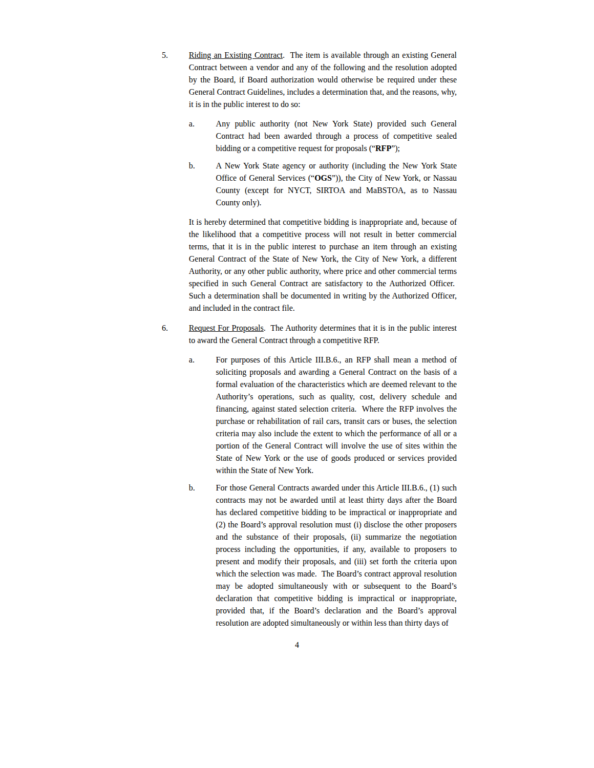5.
Riding an Existing Contract. The item is available through an existing General Contract between a vendor and any of the following and the resolution adopted by the Board, if Board authorization would otherwise be required under these General Contract Guidelines, includes a determination that, and the reasons, why, it is in the public interest to do so:
a.
Any public authority (not New York State) provided such General Contract had been awarded through a process of competitive sealed bidding or a competitive request for proposals (“RFP”);
b.
A New York State agency or authority (including the New York State Office of General Services (“OGS”)), the City of New York, or Nassau County (except for NYCT, SIRTOA and MaBSTOA, as to Nassau County only).
It is hereby determined that competitive bidding is inappropriate and, because of the likelihood that a competitive process will not result in better commercial terms, that it is in the public interest to purchase an item through an existing General Contract of the State of New York, the City of New York, a different Authority, or any other public authority, where price and other commercial terms specified in such General Contract are satisfactory to the Authorized Officer. Such a determination shall be documented in writing by the Authorized Officer, and included in the contract file.
6.
Request For Proposals. The Authority determines that it is in the public interest to award the General Contract through a competitive RFP.
a.
For purposes of this Article III.B.6., an RFP shall mean a method of soliciting proposals and awarding a General Contract on the basis of a formal evaluation of the characteristics which are deemed relevant to the Authority’s operations, such as quality, cost, delivery schedule and financing, against stated selection criteria. Where the RFP involves the purchase or rehabilitation of rail cars, transit cars or buses, the selection criteria may also include the extent to which the performance of all or a portion of the General Contract will involve the use of sites within the State of New York or the use of goods produced or services provided within the State of New York.
b.
For those General Contracts awarded under this Article III.B.6., (1) such contracts may not be awarded until at least thirty days after the Board has declared competitive bidding to be impractical or inappropriate and (2) the Board’s approval resolution must (i) disclose the other proposers and the substance of their proposals, (ii) summarize the negotiation process including the opportunities, if any, available to proposers to present and modify their proposals, and (iii) set forth the criteria upon which the selection was made. The Board’s contract approval resolution may be adopted simultaneously with or subsequent to the Board’s declaration that competitive bidding is impractical or inappropriate, provided that, if the Board’s declaration and the Board’s approval resolution are adopted simultaneously or within less than thirty days of
4